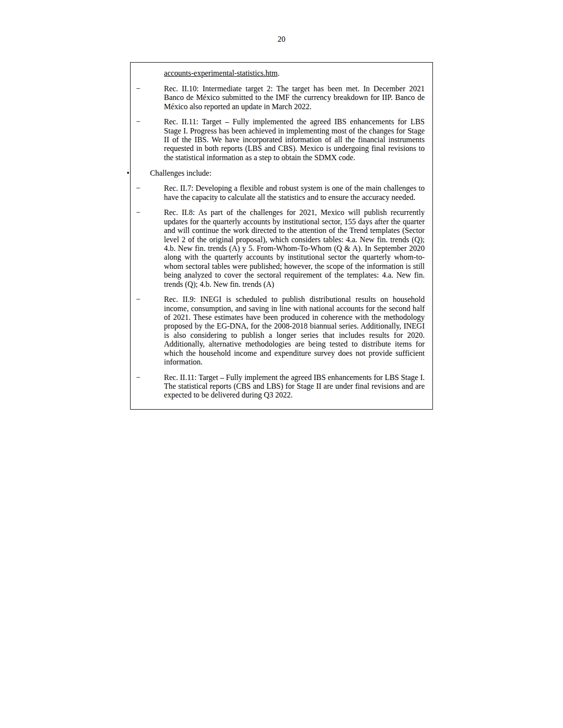20
accounts-experimental-statistics.htm.
−Rec. II.10: Intermediate target 2: The target has been met. In December 2021 Banco de México submitted to the IMF the currency breakdown for IIP. Banco de México also reported an update in March 2022.
−Rec. II.11: Target – Fully implemented the agreed IBS enhancements for LBS Stage I. Progress has been achieved in implementing most of the changes for Stage II of the IBS. We have incorporated information of all the financial instruments requested in both reports (LBS and CBS). Mexico is undergoing final revisions to the statistical information as a step to obtain the SDMX code.
•Challenges include:
−Rec. II.7: Developing a flexible and robust system is one of the main challenges to have the capacity to calculate all the statistics and to ensure the accuracy needed.
−Rec. II.8: As part of the challenges for 2021, Mexico will publish recurrently updates for the quarterly accounts by institutional sector, 155 days after the quarter and will continue the work directed to the attention of the Trend templates (Sector level 2 of the original proposal), which considers tables: 4.a. New fin. trends (Q); 4.b. New fin. trends (A) y 5. From-Whom-To-Whom (Q & A). In September 2020 along with the quarterly accounts by institutional sector the quarterly whom-to-whom sectoral tables were published; however, the scope of the information is still being analyzed to cover the sectoral requirement of the templates: 4.a. New fin. trends (Q); 4.b. New fin. trends (A)
−Rec. II.9: INEGI is scheduled to publish distributional results on household income, consumption, and saving in line with national accounts for the second half of 2021. These estimates have been produced in coherence with the methodology proposed by the EG-DNA, for the 2008-2018 biannual series. Additionally, INEGI is also considering to publish a longer series that includes results for 2020. Additionally, alternative methodologies are being tested to distribute items for which the household income and expenditure survey does not provide sufficient information.
−Rec. II.11: Target – Fully implement the agreed IBS enhancements for LBS Stage I. The statistical reports (CBS and LBS) for Stage II are under final revisions and are expected to be delivered during Q3 2022.